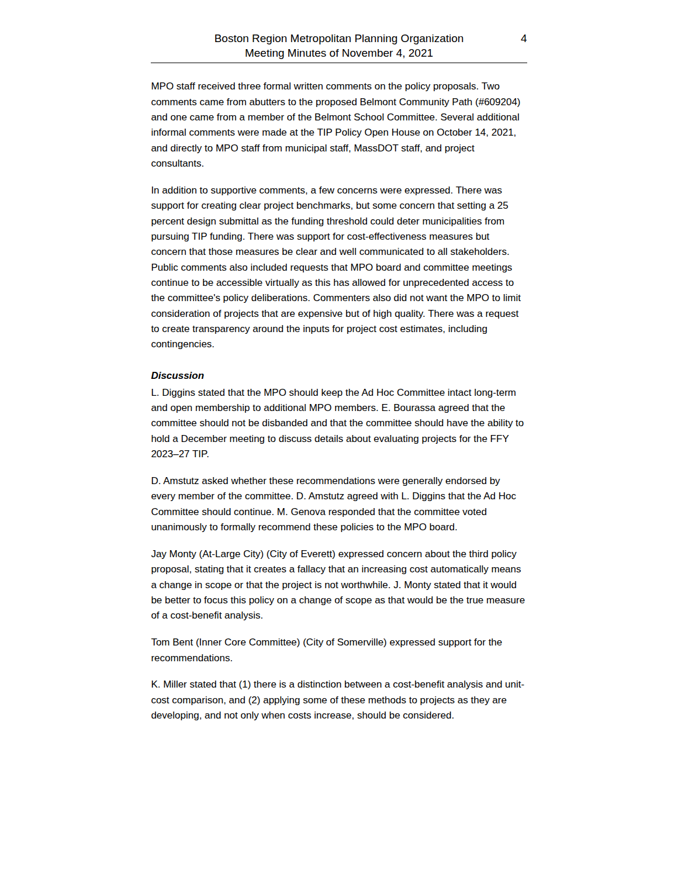4 Boston Region Metropolitan Planning Organization Meeting Minutes of November 4, 2021
MPO staff received three formal written comments on the policy proposals. Two comments came from abutters to the proposed Belmont Community Path (#609204) and one came from a member of the Belmont School Committee. Several additional informal comments were made at the TIP Policy Open House on October 14, 2021, and directly to MPO staff from municipal staff, MassDOT staff, and project consultants.
In addition to supportive comments, a few concerns were expressed. There was support for creating clear project benchmarks, but some concern that setting a 25 percent design submittal as the funding threshold could deter municipalities from pursuing TIP funding. There was support for cost-effectiveness measures but concern that those measures be clear and well communicated to all stakeholders. Public comments also included requests that MPO board and committee meetings continue to be accessible virtually as this has allowed for unprecedented access to the committee's policy deliberations. Commenters also did not want the MPO to limit consideration of projects that are expensive but of high quality. There was a request to create transparency around the inputs for project cost estimates, including contingencies.
Discussion
L. Diggins stated that the MPO should keep the Ad Hoc Committee intact long-term and open membership to additional MPO members. E. Bourassa agreed that the committee should not be disbanded and that the committee should have the ability to hold a December meeting to discuss details about evaluating projects for the FFY 2023–27 TIP.
D. Amstutz asked whether these recommendations were generally endorsed by every member of the committee. D. Amstutz agreed with L. Diggins that the Ad Hoc Committee should continue. M. Genova responded that the committee voted unanimously to formally recommend these policies to the MPO board.
Jay Monty (At-Large City) (City of Everett) expressed concern about the third policy proposal, stating that it creates a fallacy that an increasing cost automatically means a change in scope or that the project is not worthwhile. J. Monty stated that it would be better to focus this policy on a change of scope as that would be the true measure of a cost-benefit analysis.
Tom Bent (Inner Core Committee) (City of Somerville) expressed support for the recommendations.
K. Miller stated that (1) there is a distinction between a cost-benefit analysis and unit-cost comparison, and (2) applying some of these methods to projects as they are developing, and not only when costs increase, should be considered.